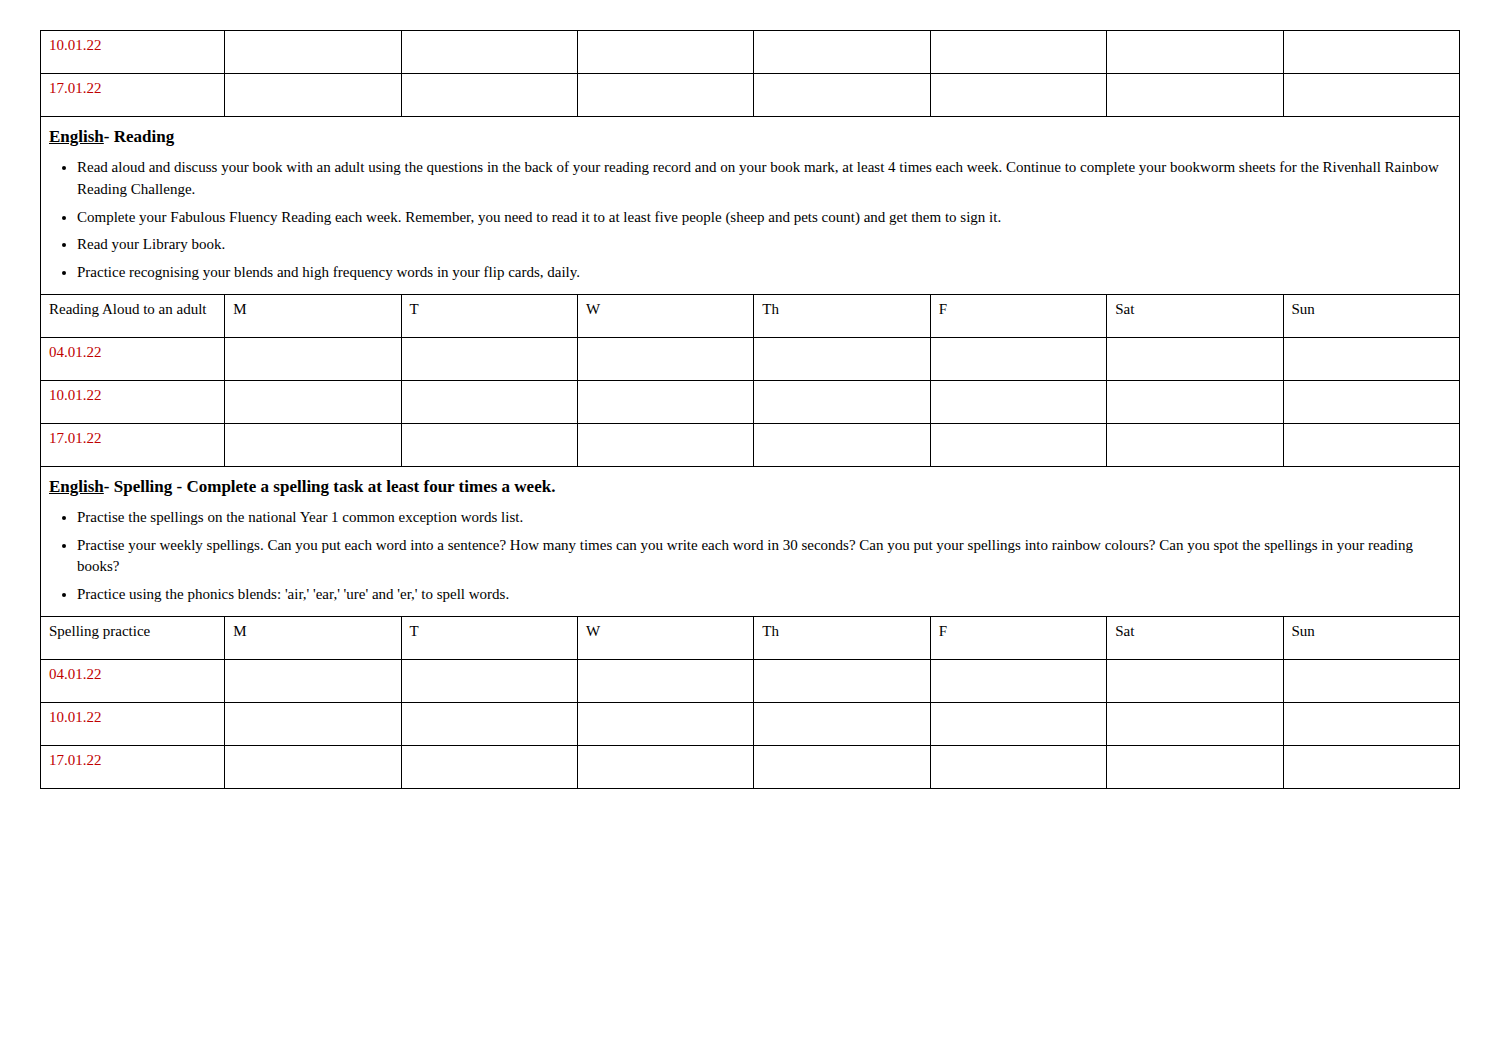| 10.01.22 | | | | | | | |
| 17.01.22 | | | | | | | |
| English - Reading Read aloud and discuss your book with an adult using the questions in the back of your reading record and on your book mark, at least 4 times each week. Continue to complete your bookworm sheets for the Rivenhall Rainbow Reading Challenge. Complete your Fabulous Fluency Reading each week. Remember, you need to read it to at least five people (sheep and pets count) and get them to sign it. Read your Library book. Practice recognising your blends and high frequency words in your flip cards, daily. |
| Reading Aloud to an adult | M | T | W | Th | F | Sat | Sun |
| 04.01.22 | | | | | | | |
| 10.01.22 | | | | | | | |
| 17.01.22 | | | | | | | |
| English - Spelling - Complete a spelling task at least four times a week. Practise the spellings on the national Year 1 common exception words list. Practise your weekly spellings. Can you put each word into a sentence? How many times can you write each word in 30 seconds? Can you put your spellings into rainbow colours? Can you spot the spellings in your reading books? Practice using the phonics blends: 'air,' 'ear,' 'ure' and 'er,' to spell words. |
| Spelling practice | M | T | W | Th | F | Sat | Sun |
| 04.01.22 | | | | | | | |
| 10.01.22 | | | | | | | |
| 17.01.22 | | | | | | | |